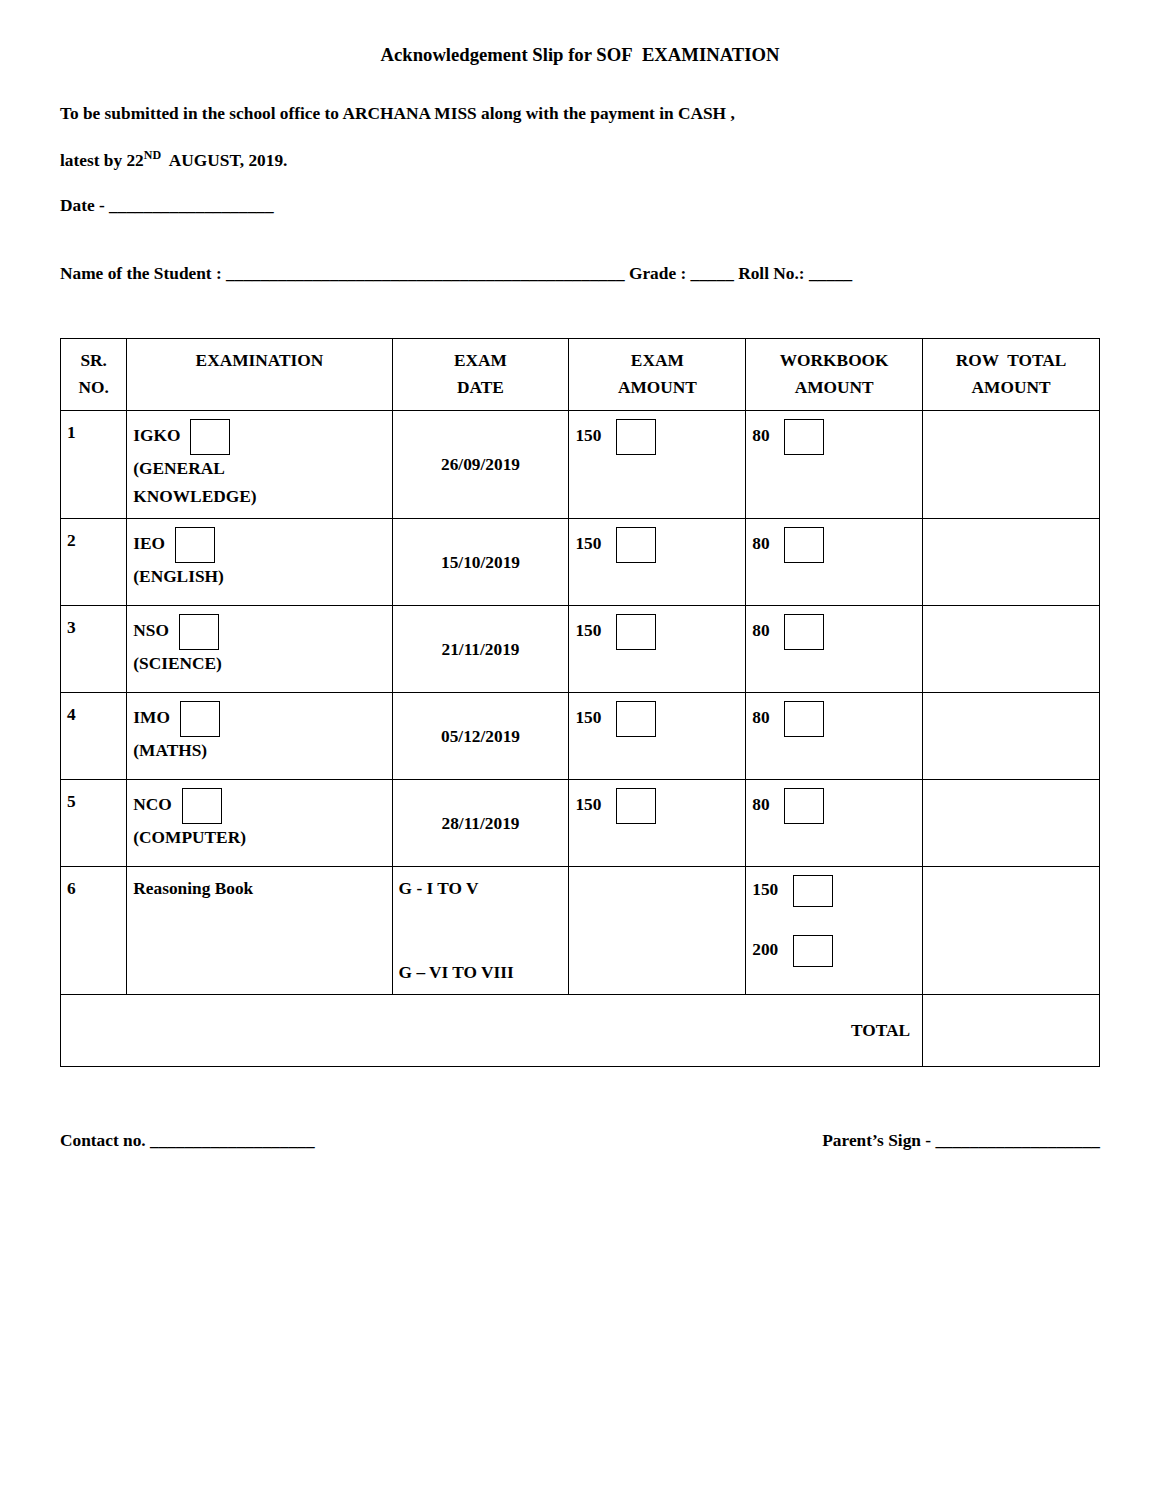Acknowledgement Slip for SOF EXAMINATION
To be submitted in the school office to ARCHANA MISS along with the payment in CASH ,
latest by 22ND AUGUST, 2019.
Date - ___________________
Name of the Student : ______________________________________________ Grade : _____ Roll No.: _____
| SR. NO. | EXAMINATION | EXAM DATE | EXAM AMOUNT | WORKBOOK AMOUNT | ROW TOTAL AMOUNT |
| --- | --- | --- | --- | --- | --- |
| 1 | IGKO (GENERAL KNOWLEDGE) | 26/09/2019 | 150 | 80 | |
| 2 | IEO (ENGLISH) | 15/10/2019 | 150 | 80 | |
| 3 | NSO (SCIENCE) | 21/11/2019 | 150 | 80 | |
| 4 | IMO (MATHS) | 05/12/2019 | 150 | 80 | |
| 5 | NCO (COMPUTER) | 28/11/2019 | 150 | 80 | |
| 6 | Reasoning Book | G - I TO V G – VI TO VIII | | 150 200 | |
| TOTAL | |
Contact no. ___________________
Parent’s Sign - ___________________